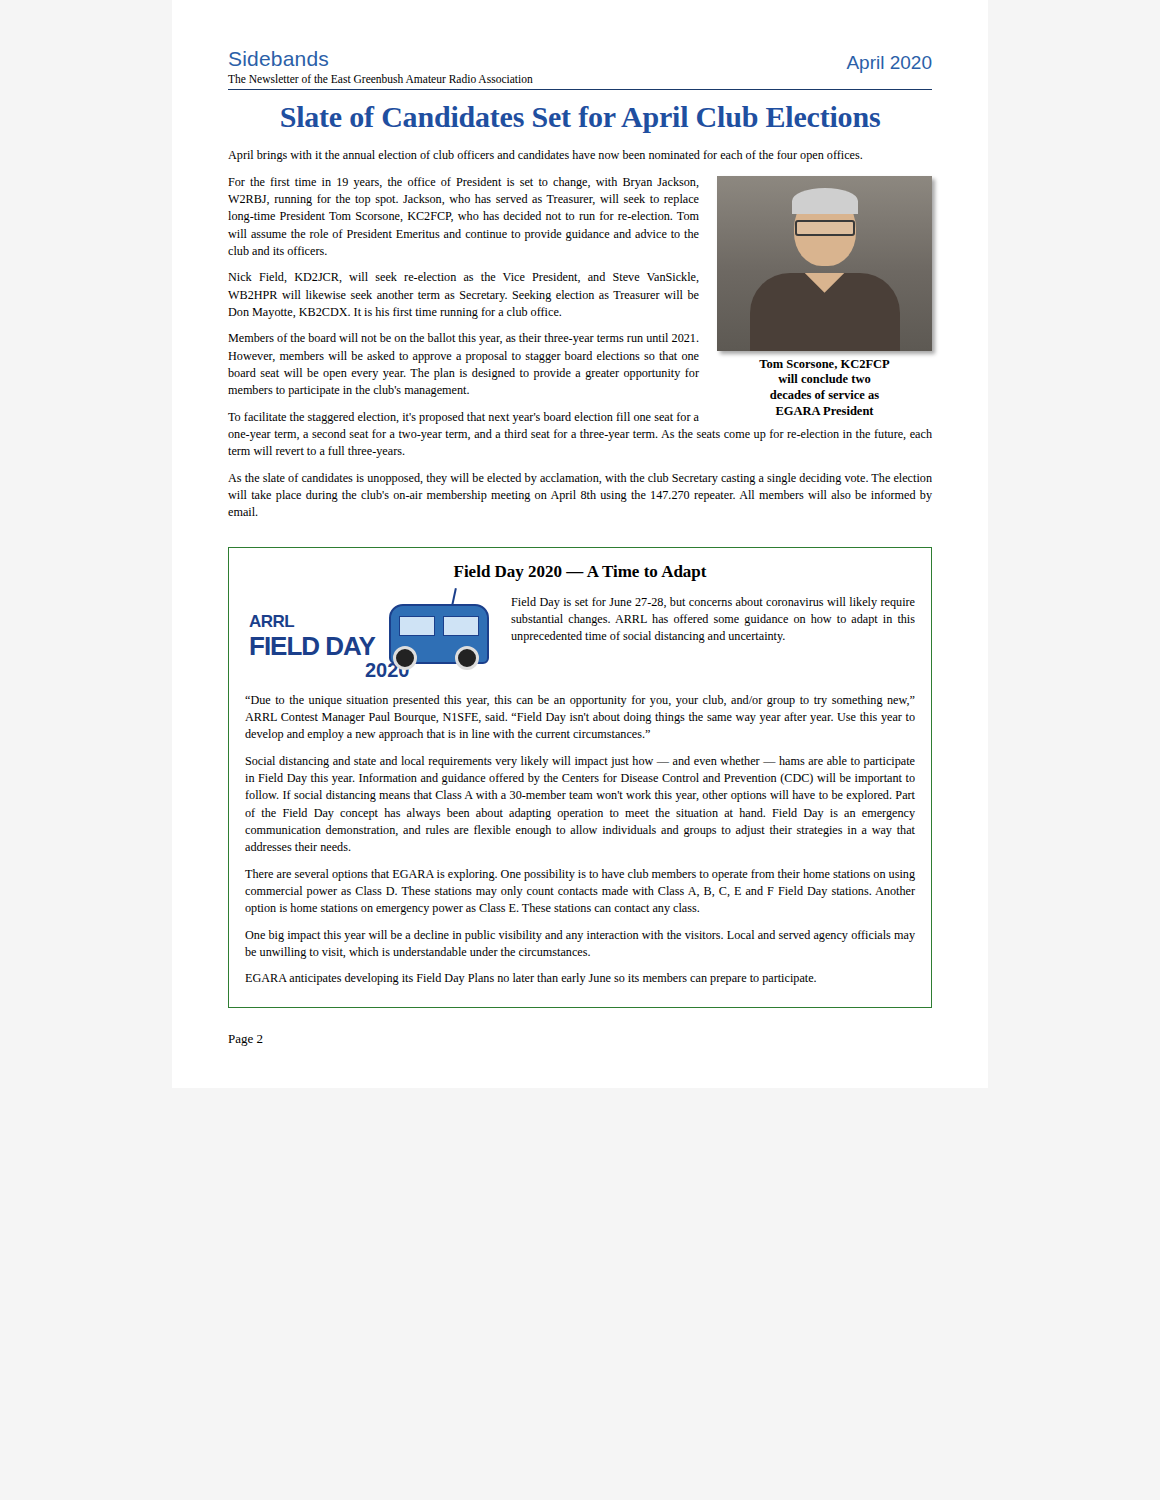Sidebands
The Newsletter of the East Greenbush Amateur Radio Association
April 2020
Slate of Candidates Set for April Club Elections
April brings with it the annual election of club officers and candidates have now been nominated for each of the four open offices.
Tom Scorsone, KC2FCP
will conclude two
decades of service as
EGARA President
For the first time in 19 years, the office of President is set to change, with Bryan Jackson, W2RBJ, running for the top spot. Jackson, who has served as Treasurer, will seek to replace long-time President Tom Scorsone, KC2FCP, who has decided not to run for re-election. Tom will assume the role of President Emeritus and continue to provide guidance and advice to the club and its officers.
Nick Field, KD2JCR, will seek re-election as the Vice President, and Steve VanSickle, WB2HPR will likewise seek another term as Secretary. Seeking election as Treasurer will be Don Mayotte, KB2CDX. It is his first time running for a club office.
Members of the board will not be on the ballot this year, as their three-year terms run until 2021. However, members will be asked to approve a proposal to stagger board elections so that one board seat will be open every year. The plan is designed to provide a greater opportunity for members to participate in the club's management.
To facilitate the staggered election, it's proposed that next year's board election fill one seat for a one-year term, a second seat for a two-year term, and a third seat for a three-year term. As the seats come up for re-election in the future, each term will revert to a full three-years.
As the slate of candidates is unopposed, they will be elected by acclamation, with the club Secretary casting a single deciding vote. The election will take place during the club's on-air membership meeting on April 8th using the 147.270 repeater. All members will also be informed by email.
Field Day 2020 — A Time to Adapt
ARRL FIELD DAY 2020
Field Day is set for June 27-28, but concerns about coronavirus will likely require substantial changes. ARRL has offered some guidance on how to adapt in this unprecedented time of social distancing and uncertainty.
“Due to the unique situation presented this year, this can be an opportunity for you, your club, and/or group to try something new,” ARRL Contest Manager Paul Bourque, N1SFE, said. “Field Day isn't about doing things the same way year after year. Use this year to develop and employ a new approach that is in line with the current circumstances.”
Social distancing and state and local requirements very likely will impact just how — and even whether — hams are able to participate in Field Day this year. Information and guidance offered by the Centers for Disease Control and Prevention (CDC) will be important to follow. If social distancing means that Class A with a 30-member team won't work this year, other options will have to be explored. Part of the Field Day concept has always been about adapting operation to meet the situation at hand. Field Day is an emergency communication demonstration, and rules are flexible enough to allow individuals and groups to adjust their strategies in a way that addresses their needs.
There are several options that EGARA is exploring. One possibility is to have club members to operate from their home stations on using commercial power as Class D. These stations may only count contacts made with Class A, B, C, E and F Field Day stations. Another option is home stations on emergency power as Class E. These stations can contact any class.
One big impact this year will be a decline in public visibility and any interaction with the visitors. Local and served agency officials may be unwilling to visit, which is understandable under the circumstances.
EGARA anticipates developing its Field Day Plans no later than early June so its members can prepare to participate.
Page 2